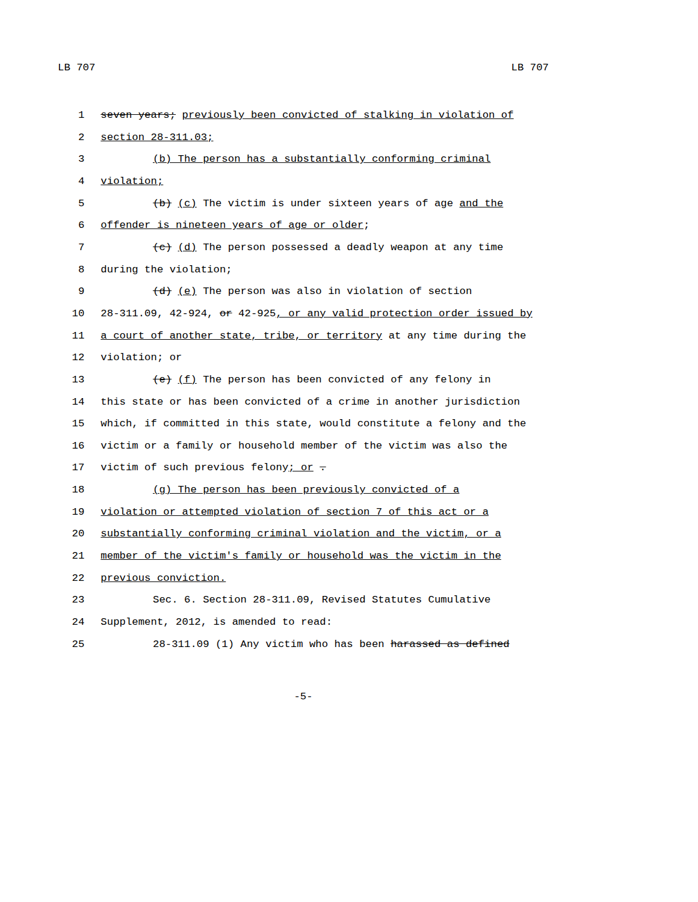LB 707 LB 707
| 1 | seven years; previously been convicted of stalking in violation of |
| 2 | section 28-311.03; |
| 3 | (b) The person has a substantially conforming criminal |
| 4 | violation; |
| 5 | (b) (c) The victim is under sixteen years of age and the |
| 6 | offender is nineteen years of age or older ; |
| 7 | (c) (d) The person possessed a deadly weapon at any time |
| 8 | during the violation; |
| 9 | (d) (e) The person was also in violation of section |
| 10 | 28-311.09, 42-924, or 42-925 , or any valid protection order issued by |
| 11 | a court of another state, tribe, or territory at any time during the |
| 12 | violation; or |
| 13 | (e) (f) The person has been convicted of any felony in |
| 14 | this state or has been convicted of a crime in another jurisdiction |
| 15 | which, if committed in this state, would constitute a felony and the |
| 16 | victim or a family or household member of the victim was also the |
| 17 | victim of such previous felony ; or . |
| 18 | (g) The person has been previously convicted of a |
| 19 | violation or attempted violation of section 7 of this act or a |
| 20 | substantially conforming criminal violation and the victim, or a |
| 21 | member of the victim's family or household was the victim in the |
| 22 | previous conviction. |
| 23 | Sec. 6. Section 28-311.09, Revised Statutes Cumulative |
| 24 | Supplement, 2012, is amended to read: |
| 25 | 28-311.09 (1) Any victim who has been harassed as defined |
-5-